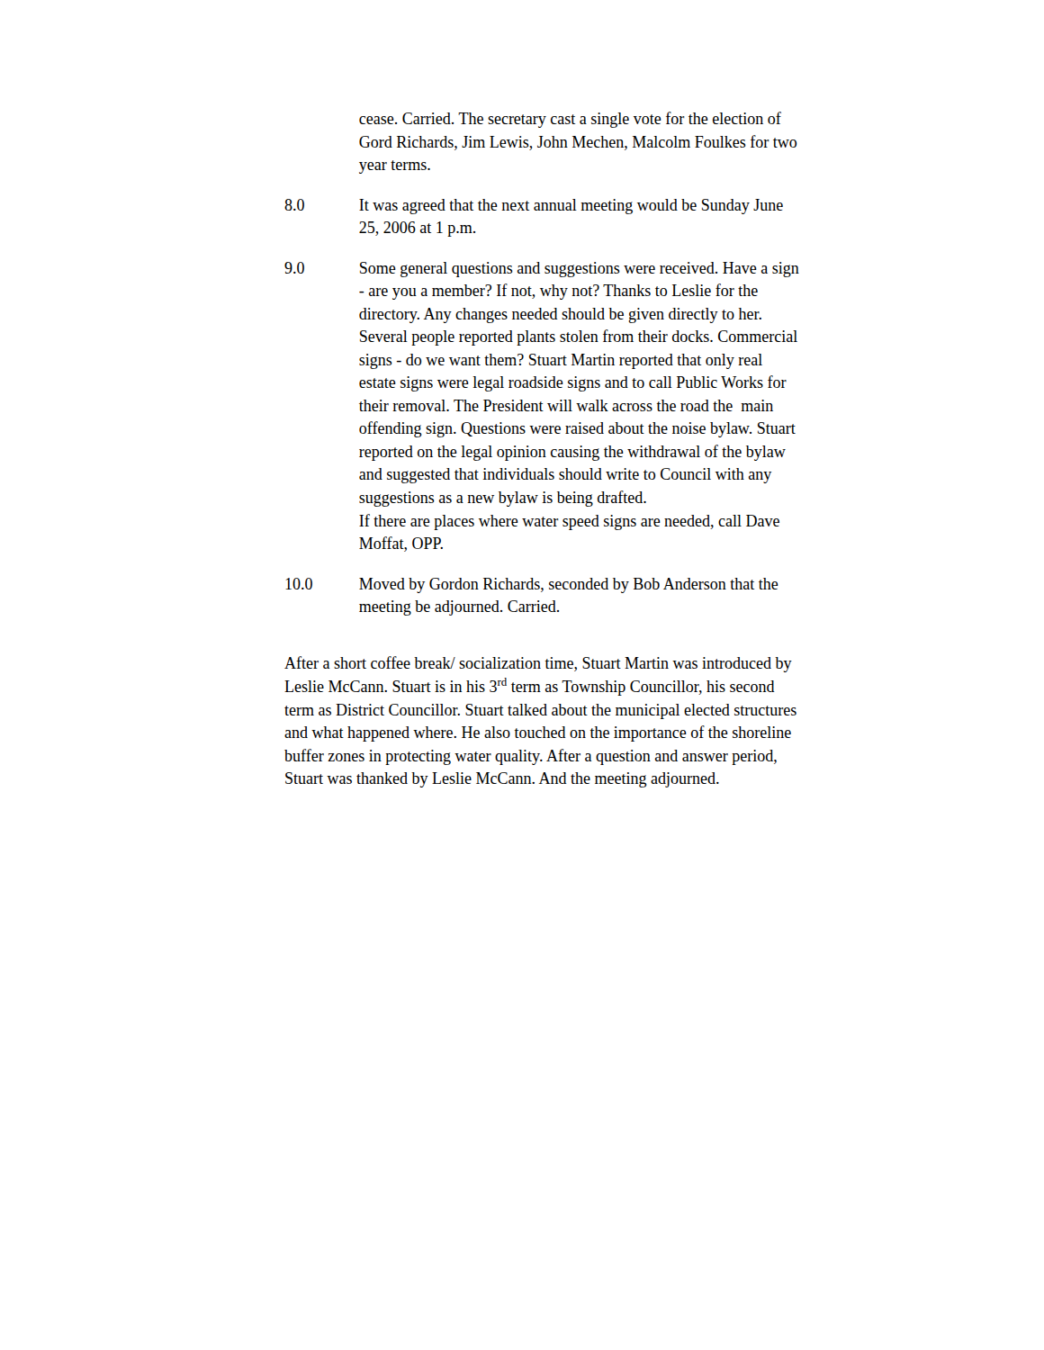cease. Carried. The secretary cast a single vote for the election of Gord Richards, Jim Lewis, John Mechen, Malcolm Foulkes for two year terms.
8.0
It was agreed that the next annual meeting would be Sunday June 25, 2006 at 1 p.m.
9.0
Some general questions and suggestions were received. Have a sign - are you a member? If not, why not? Thanks to Leslie for the directory. Any changes needed should be given directly to her. Several people reported plants stolen from their docks. Commercial signs - do we want them? Stuart Martin reported that only real estate signs were legal roadside signs and to call Public Works for their removal. The President will walk across the road the main offending sign. Questions were raised about the noise bylaw. Stuart reported on the legal opinion causing the withdrawal of the bylaw and suggested that individuals should write to Council with any suggestions as a new bylaw is being drafted.
If there are places where water speed signs are needed, call Dave Moffat, OPP.
10.0
Moved by Gordon Richards, seconded by Bob Anderson that the meeting be adjourned. Carried.
After a short coffee break/ socialization time, Stuart Martin was introduced by Leslie McCann. Stuart is in his 3rd term as Township Councillor, his second term as District Councillor. Stuart talked about the municipal elected structures and what happened where. He also touched on the importance of the shoreline buffer zones in protecting water quality. After a question and answer period, Stuart was thanked by Leslie McCann. And the meeting adjourned.